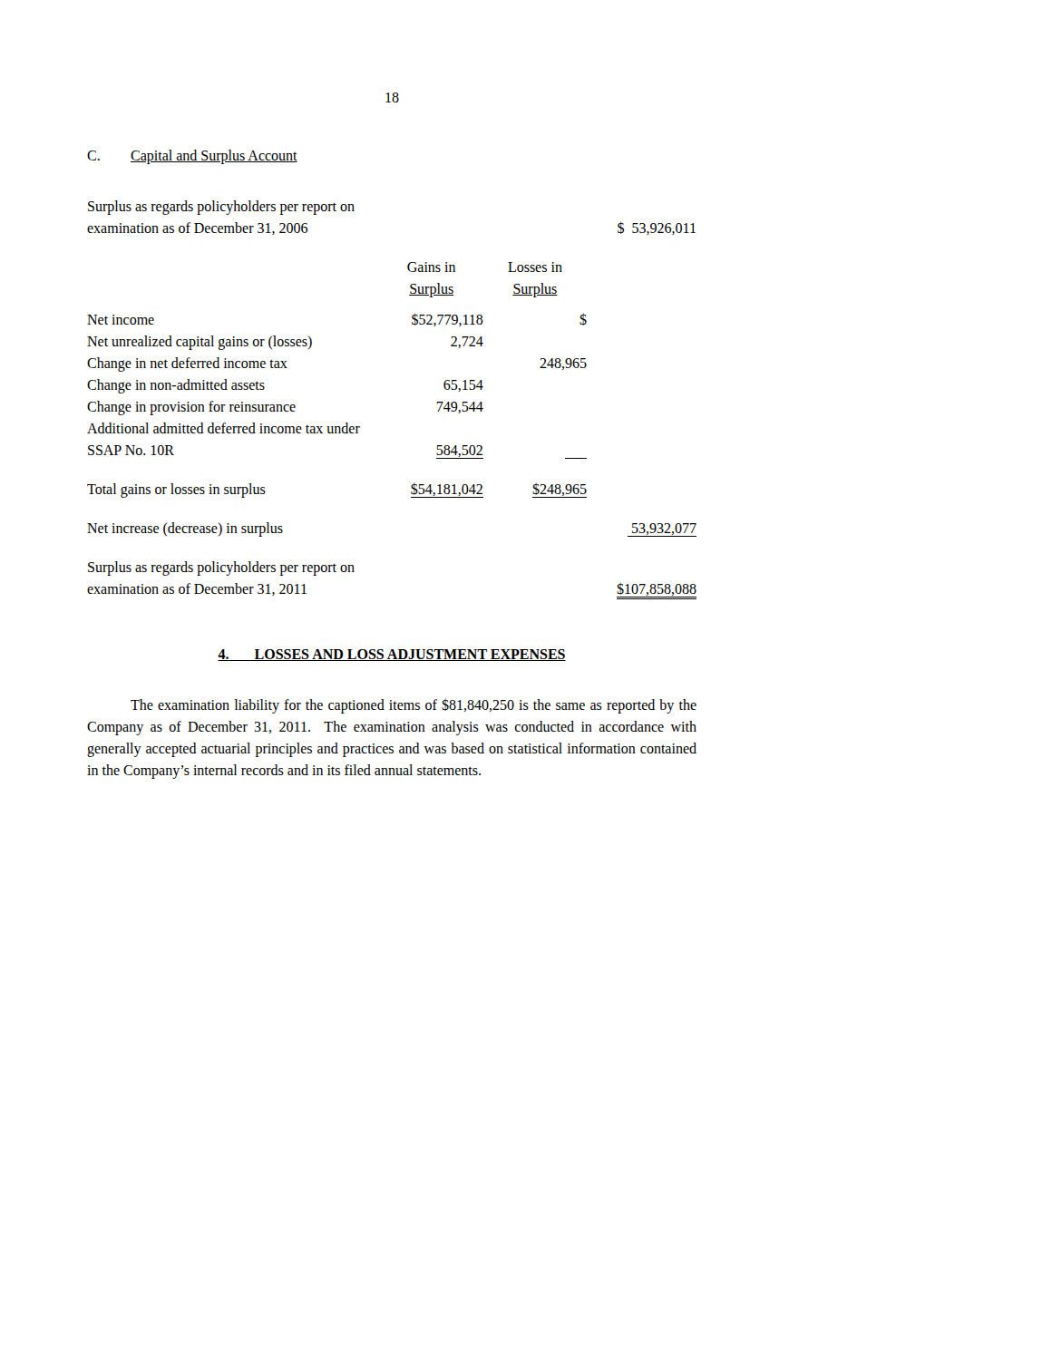18
C. Capital and Surplus Account
| Surplus as regards policyholders per report on | | | |
| examination as of December 31, 2006 | | | $ 53,926,011 |
| | Gains in | Losses in | |
| | Surplus | Surplus | |
| Net income | $52,779,118 | $ | |
| Net unrealized capital gains or (losses) | 2,724 | | |
| Change in net deferred income tax | | 248,965 | |
| Change in non-admitted assets | 65,154 | | |
| Change in provision for reinsurance | 749,544 | | |
| Additional admitted deferred income tax under | | | |
| SSAP No. 10R | 584,502 | | |
| Total gains or losses in surplus | $54,181,042 | $248,965 | |
| Net increase (decrease) in surplus | | | 53,932,077 |
| Surplus as regards policyholders per report on | | | |
| examination as of December 31, 2011 | | | $107,858,088 |
4. LOSSES AND LOSS ADJUSTMENT EXPENSES
The examination liability for the captioned items of $81,840,250 is the same as reported by the Company as of December 31, 2011. The examination analysis was conducted in accordance with generally accepted actuarial principles and practices and was based on statistical information contained in the Company’s internal records and in its filed annual statements.